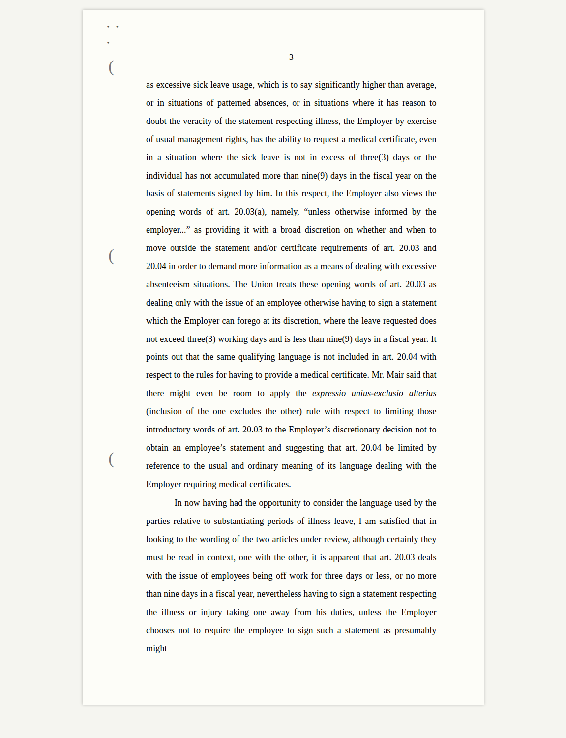• •
•
(
(
(
3
as excessive sick leave usage, which is to say significantly higher than average, or in situations of patterned absences, or in situations where it has reason to doubt the veracity of the statement respecting illness, the Employer by exercise of usual management rights, has the ability to request a medical certificate, even in a situation where the sick leave is not in excess of three(3) days or the individual has not accumulated more than nine(9) days in the fiscal year on the basis of statements signed by him. In this respect, the Employer also views the opening words of art. 20.03(a), namely, “unless otherwise informed by the employer...” as providing it with a broad discretion on whether and when to move outside the statement and/or certificate requirements of art. 20.03 and 20.04 in order to demand more information as a means of dealing with excessive absenteeism situations. The Union treats these opening words of art. 20.03 as dealing only with the issue of an employee otherwise having to sign a statement which the Employer can forego at its discretion, where the leave requested does not exceed three(3) working days and is less than nine(9) days in a fiscal year. It points out that the same qualifying language is not included in art. 20.04 with respect to the rules for having to provide a medical certificate. Mr. Mair said that there might even be room to apply the expressio unius-exclusio alterius (inclusion of the one excludes the other) rule with respect to limiting those introductory words of art. 20.03 to the Employer’s discretionary decision not to obtain an employee’s statement and suggesting that art. 20.04 be limited by reference to the usual and ordinary meaning of its language dealing with the Employer requiring medical certificates.
In now having had the opportunity to consider the language used by the parties relative to substantiating periods of illness leave, I am satisfied that in looking to the wording of the two articles under review, although certainly they must be read in context, one with the other, it is apparent that art. 20.03 deals with the issue of employees being off work for three days or less, or no more than nine days in a fiscal year, nevertheless having to sign a statement respecting the illness or injury taking one away from his duties, unless the Employer chooses not to require the employee to sign such a statement as presumably might